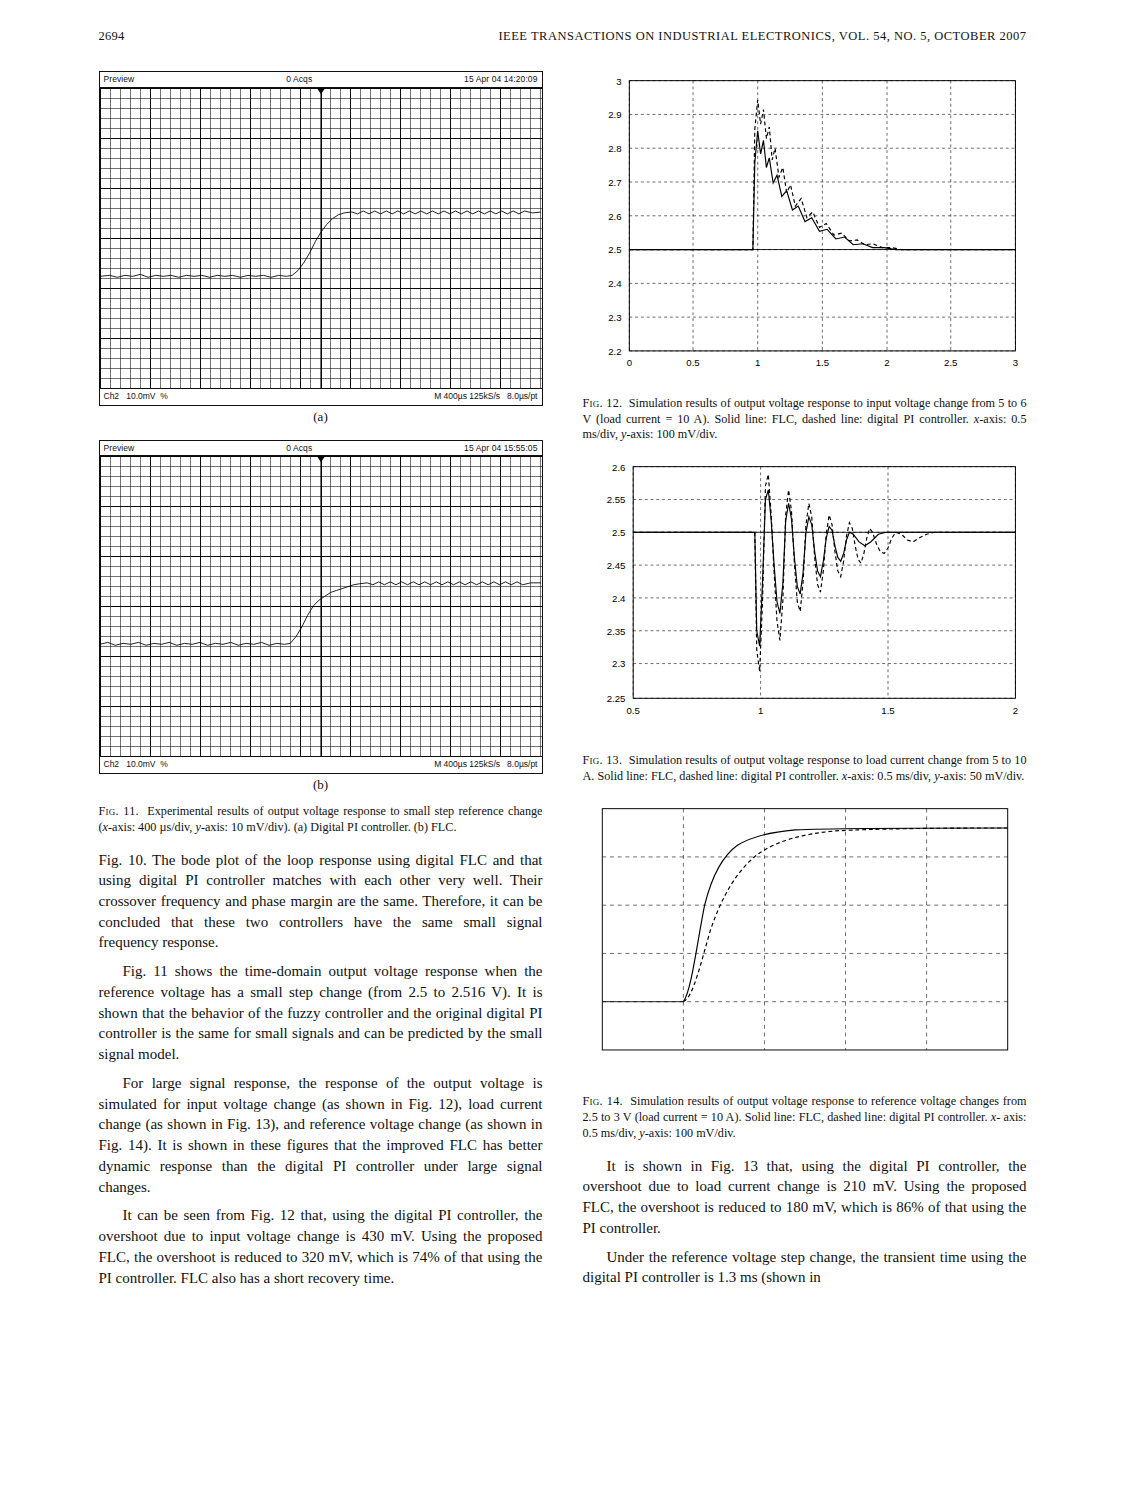2694
IEEE Transactions on Industrial Electronics, Vol. 54, No. 5, October 2007
Preview 0 Acqs 15 Apr 04 14:20:09
Ch2 10.0mV % M 400µs 125kS/s 8.0µs/pt
(a)
Preview 0 Acqs 15 Apr 04 15:55:05
Ch2 10.0mV % M 400µs 125kS/s 8.0µs/pt
(b)
Fig. 11. Experimental results of output voltage response to small step reference change (x-axis: 400 µs/div, y-axis: 10 mV/div). (a) Digital PI controller. (b) FLC.
Fig. 10. The bode plot of the loop response using digital FLC and that using digital PI controller matches with each other very well. Their crossover frequency and phase margin are the same. Therefore, it can be concluded that these two controllers have the same small signal frequency response.
Fig. 11 shows the time-domain output voltage response when the reference voltage has a small step change (from 2.5 to 2.516 V). It is shown that the behavior of the fuzzy controller and the original digital PI controller is the same for small signals and can be predicted by the small signal model.
For large signal response, the response of the output voltage is simulated for input voltage change (as shown in Fig. 12), load current change (as shown in Fig. 13), and reference voltage change (as shown in Fig. 14). It is shown in these figures that the improved FLC has better dynamic response than the digital PI controller under large signal changes.
It can be seen from Fig. 12 that, using the digital PI controller, the overshoot due to input voltage change is 430 mV. Using the proposed FLC, the overshoot is reduced to 320 mV, which is 74% of that using the PI controller. FLC also has a short recovery time.
3 2.9 2.8 2.7 2.6 2.5 2.4 2.3 2.2 0 0.5 1 1.5 2 2.5 3
Fig. 12. Simulation results of output voltage response to input voltage change from 5 to 6 V (load current = 10 A). Solid line: FLC, dashed line: digital PI controller. x-axis: 0.5 ms/div, y-axis: 100 mV/div.
2.6 2.55 2.5 2.45 2.4 2.35 2.3 2.25 0.5 1 1.5 2
Fig. 13. Simulation results of output voltage response to load current change from 5 to 10 A. Solid line: FLC, dashed line: digital PI controller. x-axis: 0.5 ms/div, y-axis: 50 mV/div.
Fig. 14. Simulation results of output voltage response to reference voltage changes from 2.5 to 3 V (load current = 10 A). Solid line: FLC, dashed line: digital PI controller. x- axis: 0.5 ms/div, y-axis: 100 mV/div.
It is shown in Fig. 13 that, using the digital PI controller, the overshoot due to load current change is 210 mV. Using the proposed FLC, the overshoot is reduced to 180 mV, which is 86% of that using the PI controller.
Under the reference voltage step change, the transient time using the digital PI controller is 1.3 ms (shown in